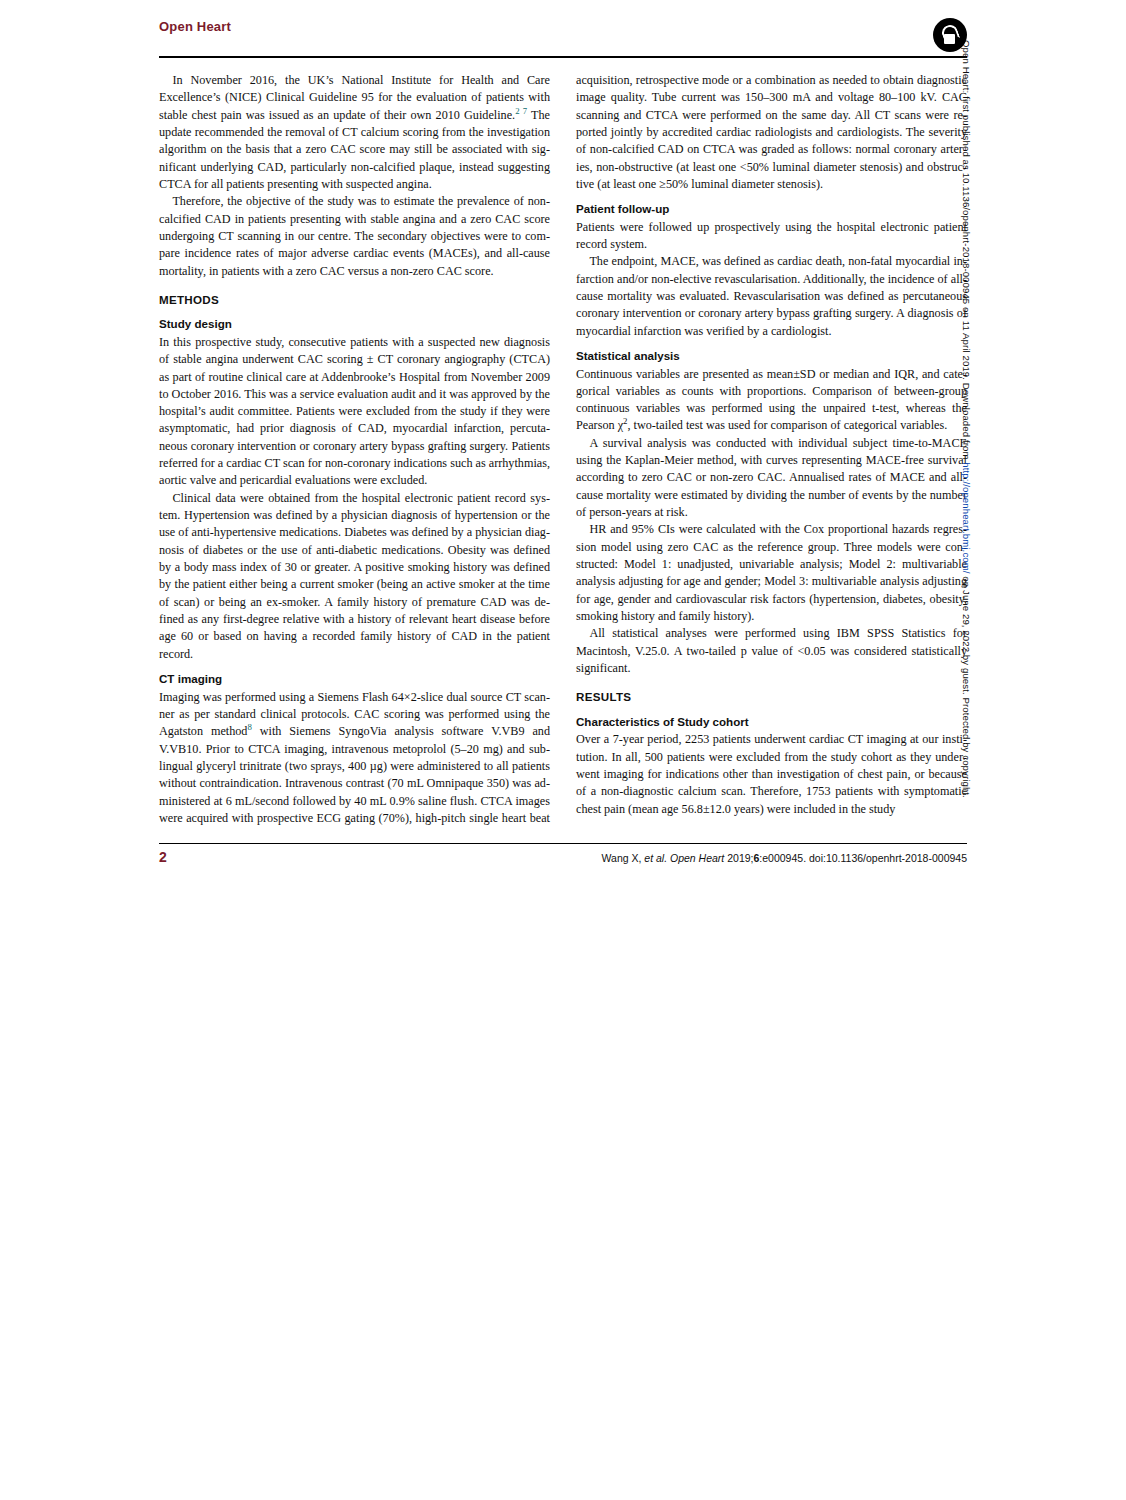Open Heart: first published as 10.1136/openhrt-2018-000945 on 11 April 2019. Downloaded from http://openheart.bmj.com/ on June 29, 2022 by guest. Protected by copyright.
Open Heart
In November 2016, the UK’s National Institute for Health and Care Excellence’s (NICE) Clinical Guideline 95 for the evaluation of patients with stable chest pain was issued as an update of their own 2010 Guideline.2 7 The update recommended the removal of CT calcium scoring from the investigation algorithm on the basis that a zero CAC score may still be associated with significant underlying CAD, particularly non-calcified plaque, instead suggesting CTCA for all patients presenting with suspected angina.
Therefore, the objective of the study was to estimate the prevalence of non-calcified CAD in patients presenting with stable angina and a zero CAC score undergoing CT scanning in our centre. The secondary objectives were to compare incidence rates of major adverse cardiac events (MACEs), and all-cause mortality, in patients with a zero CAC versus a non-zero CAC score.
Methods
Study design
In this prospective study, consecutive patients with a suspected new diagnosis of stable angina underwent CAC scoring ± CT coronary angiography (CTCA) as part of routine clinical care at Addenbrooke’s Hospital from November 2009 to October 2016. This was a service evaluation audit and it was approved by the hospital’s audit committee. Patients were excluded from the study if they were asymptomatic, had prior diagnosis of CAD, myocardial infarction, percutaneous coronary intervention or coronary artery bypass grafting surgery. Patients referred for a cardiac CT scan for non-coronary indications such as arrhythmias, aortic valve and pericardial evaluations were excluded.
Clinical data were obtained from the hospital electronic patient record system. Hypertension was defined by a physician diagnosis of hypertension or the use of anti-hypertensive medications. Diabetes was defined by a physician diagnosis of diabetes or the use of anti-diabetic medications. Obesity was defined by a body mass index of 30 or greater. A positive smoking history was defined by the patient either being a current smoker (being an active smoker at the time of scan) or being an ex-smoker. A family history of premature CAD was defined as any first-degree relative with a history of relevant heart disease before age 60 or based on having a recorded family history of CAD in the patient record.
CT imaging
Imaging was performed using a Siemens Flash 64×2-slice dual source CT scanner as per standard clinical protocols. CAC scoring was performed using the Agatston method8 with Siemens SyngoVia analysis software V.VB9 and V.VB10. Prior to CTCA imaging, intravenous metoprolol (5–20 mg) and sublingual glyceryl trinitrate (two sprays, 400 µg) were administered to all patients without contraindication. Intravenous contrast (70 mL Omnipaque 350) was administered at 6 mL/second followed by 40 mL 0.9% saline flush. CTCA images were acquired with prospective ECG gating (70%), high-pitch single heart beat acquisition, retrospective mode or a combination as needed to obtain diagnostic image quality. Tube current was 150–300 mA and voltage 80–100 kV. CAC scanning and CTCA were performed on the same day. All CT scans were reported jointly by accredited cardiac radiologists and cardiologists. The severity of non-calcified CAD on CTCA was graded as follows: normal coronary arteries, non-obstructive (at least one <50% luminal diameter stenosis) and obstructive (at least one ≥50% luminal diameter stenosis).
Patient follow-up
Patients were followed up prospectively using the hospital electronic patient record system.
The endpoint, MACE, was defined as cardiac death, non-fatal myocardial infarction and/or non-elective revascularisation. Additionally, the incidence of all-cause mortality was evaluated. Revascularisation was defined as percutaneous coronary intervention or coronary artery bypass grafting surgery. A diagnosis of myocardial infarction was verified by a cardiologist.
Statistical analysis
Continuous variables are presented as mean±SD or median and IQR, and categorical variables as counts with proportions. Comparison of between-group continuous variables was performed using the unpaired t-test, whereas the Pearson χ2, two-tailed test was used for comparison of categorical variables.
A survival analysis was conducted with individual subject time-to-MACE using the Kaplan-Meier method, with curves representing MACE-free survival according to zero CAC or non-zero CAC. Annualised rates of MACE and all-cause mortality were estimated by dividing the number of events by the number of person-years at risk.
HR and 95% CIs were calculated with the Cox proportional hazards regression model using zero CAC as the reference group. Three models were constructed: Model 1: unadjusted, univariable analysis; Model 2: multivariable analysis adjusting for age and gender; Model 3: multivariable analysis adjusting for age, gender and cardiovascular risk factors (hypertension, diabetes, obesity, smoking history and family history).
All statistical analyses were performed using IBM SPSS Statistics for Macintosh, V.25.0. A two-tailed p value of <0.05 was considered statistically significant.
Results
Characteristics of Study cohort
Over a 7-year period, 2253 patients underwent cardiac CT imaging at our institution. In all, 500 patients were excluded from the study cohort as they underwent imaging for indications other than investigation of chest pain, or because of a non-diagnostic calcium scan. Therefore, 1753 patients with symptomatic chest pain (mean age 56.8±12.0 years) were included in the study
2
Wang X, et al. Open Heart 2019;6:e000945. doi:10.1136/openhrt-2018-000945